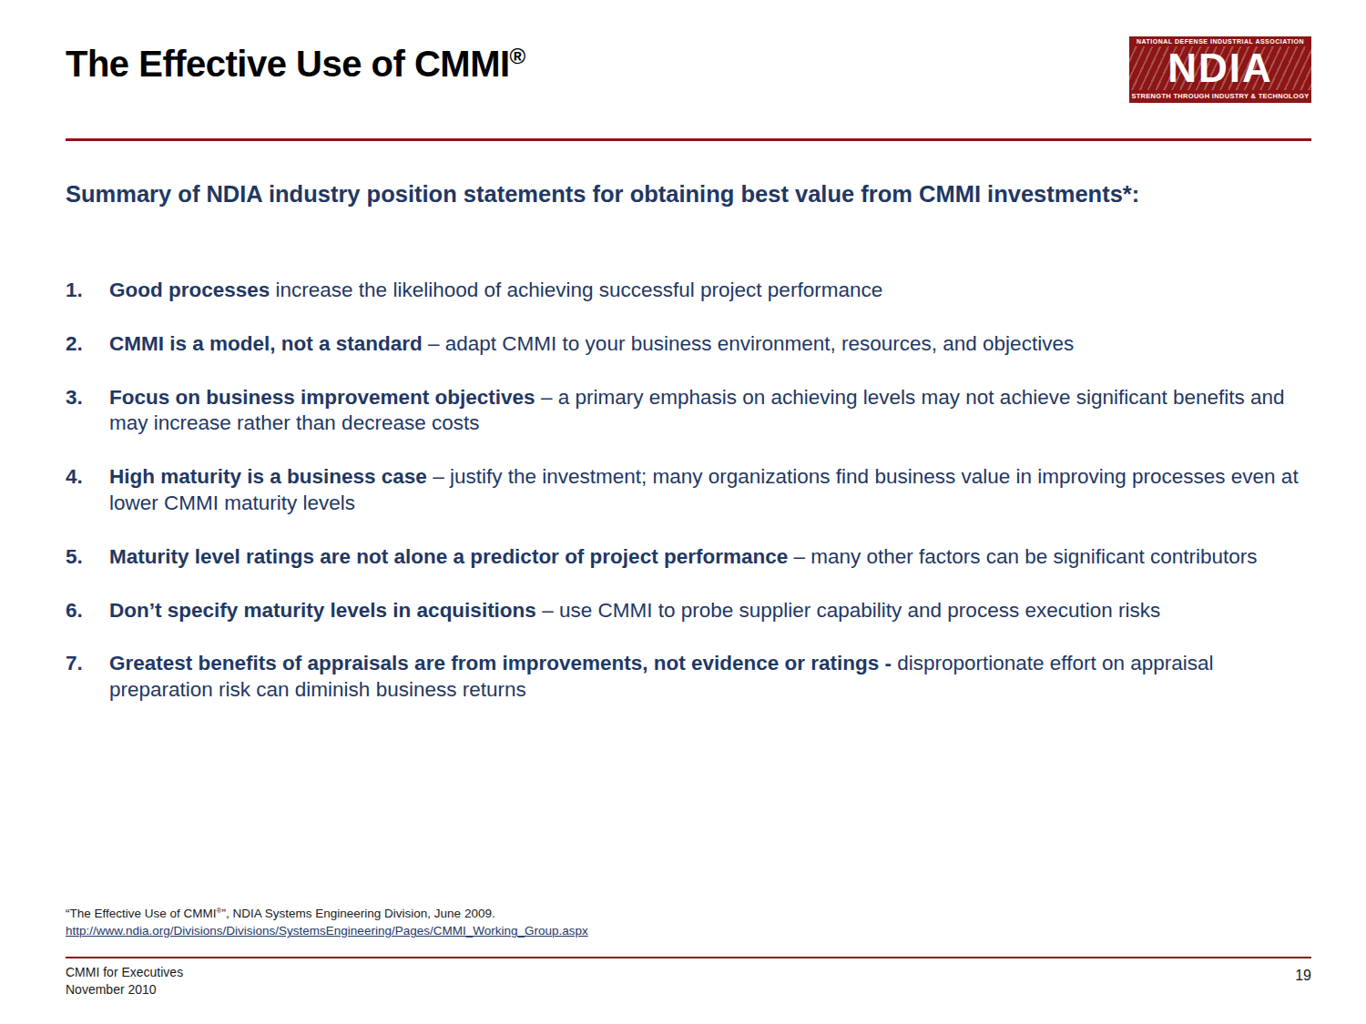The Effective Use of CMMI®
NATIONAL DEFENSE INDUSTRIAL ASSOCIATION
NDIA
STRENGTH THROUGH INDUSTRY & TECHNOLOGY
Summary of NDIA industry position statements for obtaining best value from CMMI investments*:
Good processes increase the likelihood of achieving successful project performance
CMMI is a model, not a standard – adapt CMMI to your business environment, resources, and objectives
Focus on business improvement objectives – a primary emphasis on achieving levels may not achieve significant benefits and may increase rather than decrease costs
High maturity is a business case – justify the investment; many organizations find business value in improving processes even at lower CMMI maturity levels
Maturity level ratings are not alone a predictor of project performance – many other factors can be significant contributors
Don’t specify maturity levels in acquisitions – use CMMI to probe supplier capability and process execution risks
Greatest benefits of appraisals are from improvements, not evidence or ratings - disproportionate effort on appraisal preparation risk can diminish business returns
“The Effective Use of CMMI®”, NDIA Systems Engineering Division, June 2009.
http://www.ndia.org/Divisions/Divisions/SystemsEngineering/Pages/CMMI_Working_Group.aspx
CMMI for Executives
November 2010
19